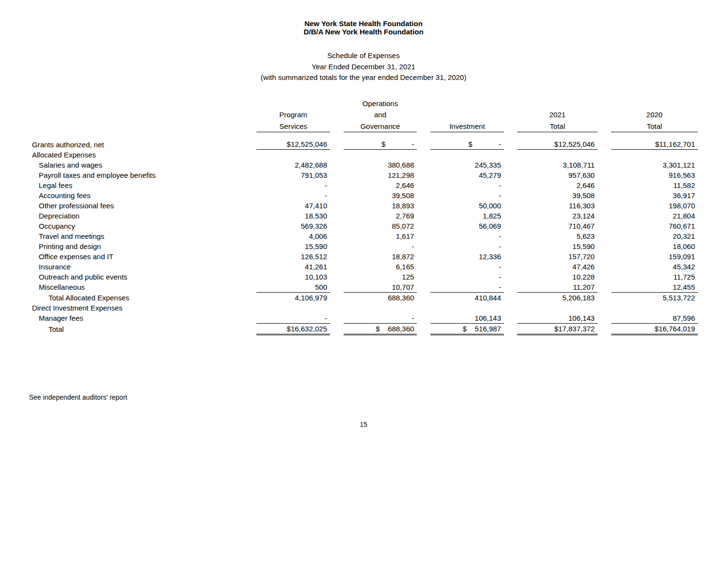New York State Health Foundation
D/B/A New York Health Foundation
Schedule of Expenses
Year Ended December 31, 2021
(with summarized totals for the year ended December 31, 2020)
| | | | Operations | | | | | | |
| --- | --- | --- | --- | --- | --- | --- | --- | --- | --- |
| | Program | | and | | | | 2021 | | 2020 |
| | Services | | Governance | | Investment | | Total | | Total |
| Grants authorized, net | $12,525,046 | | $ - | | $ - | | $12,525,046 | | $11,162,701 |
| Allocated Expenses | | | | | | | | | |
| Salaries and wages | 2,482,688 | | 380,688 | | 245,335 | | 3,108,711 | | 3,301,121 |
| Payroll taxes and employee benefits | 791,053 | | 121,298 | | 45,279 | | 957,630 | | 916,563 |
| Legal fees | - | | 2,646 | | - | | 2,646 | | 11,582 |
| Accounting fees | - | | 39,508 | | - | | 39,508 | | 36,917 |
| Other professional fees | 47,410 | | 18,893 | | 50,000 | | 116,303 | | 198,070 |
| Depreciation | 18,530 | | 2,769 | | 1,825 | | 23,124 | | 21,804 |
| Occupancy | 569,326 | | 85,072 | | 56,069 | | 710,467 | | 760,671 |
| Travel and meetings | 4,006 | | 1,617 | | - | | 5,623 | | 20,321 |
| Printing and design | 15,590 | | - | | - | | 15,590 | | 18,060 |
| Office expenses and IT | 126,512 | | 18,872 | | 12,336 | | 157,720 | | 159,091 |
| Insurance | 41,261 | | 6,165 | | - | | 47,426 | | 45,342 |
| Outreach and public events | 10,103 | | 125 | | - | | 10,228 | | 11,725 |
| Miscellaneous | 500 | | 10,707 | | - | | 11,207 | | 12,455 |
| Total Allocated Expenses | 4,106,979 | | 688,360 | | 410,844 | | 5,206,183 | | 5,513,722 |
| Direct Investment Expenses | | | | | | | | | |
| Manager fees | - | | - | | 106,143 | | 106,143 | | 87,596 |
| Total | $16,632,025 | | $ 688,360 | | $ 516,987 | | $17,837,372 | | $16,764,019 |
See independent auditors' report
15